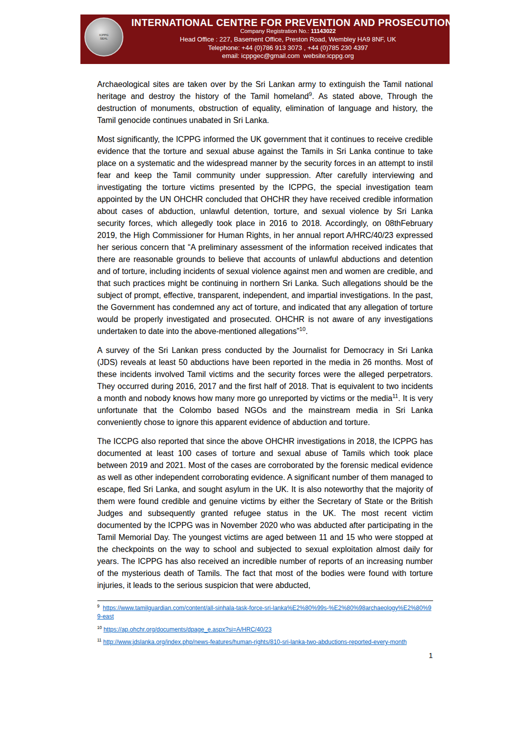ICPPG
SEAL
INTERNATIONAL CENTRE FOR PREVENTION AND PROSECUTION OF GENOCIDE
Company Registration No.: 11143022
Head Office : 227, Basement Office, Preston Road, Wembley HA9 8NF, UK
Telephone: +44 (0)786 913 3073 , +44 (0)785 230 4397
email: icppgec@gmail.com website:icppg.org
Archaeological sites are taken over by the Sri Lankan army to extinguish the Tamil national heritage and destroy the history of the Tamil homeland9. As stated above, Through the destruction of monuments, obstruction of equality, elimination of language and history, the Tamil genocide continues unabated in Sri Lanka.
Most significantly, the ICPPG informed the UK government that it continues to receive credible evidence that the torture and sexual abuse against the Tamils in Sri Lanka continue to take place on a systematic and the widespread manner by the security forces in an attempt to instil fear and keep the Tamil community under suppression. After carefully interviewing and investigating the torture victims presented by the ICPPG, the special investigation team appointed by the UN OHCHR concluded that OHCHR they have received credible information about cases of abduction, unlawful detention, torture, and sexual violence by Sri Lanka security forces, which allegedly took place in 2016 to 2018. Accordingly, on 08thFebruary 2019, the High Commissioner for Human Rights, in her annual report A/HRC/40/23 expressed her serious concern that “A preliminary assessment of the information received indicates that there are reasonable grounds to believe that accounts of unlawful abductions and detention and of torture, including incidents of sexual violence against men and women are credible, and that such practices might be continuing in northern Sri Lanka. Such allegations should be the subject of prompt, effective, transparent, independent, and impartial investigations. In the past, the Government has condemned any act of torture, and indicated that any allegation of torture would be properly investigated and prosecuted. OHCHR is not aware of any investigations undertaken to date into the above-mentioned allegations”10.
A survey of the Sri Lankan press conducted by the Journalist for Democracy in Sri Lanka (JDS) reveals at least 50 abductions have been reported in the media in 26 months. Most of these incidents involved Tamil victims and the security forces were the alleged perpetrators. They occurred during 2016, 2017 and the first half of 2018. That is equivalent to two incidents a month and nobody knows how many more go unreported by victims or the media11. It is very unfortunate that the Colombo based NGOs and the mainstream media in Sri Lanka conveniently chose to ignore this apparent evidence of abduction and torture.
The ICCPG also reported that since the above OHCHR investigations in 2018, the ICPPG has documented at least 100 cases of torture and sexual abuse of Tamils which took place between 2019 and 2021. Most of the cases are corroborated by the forensic medical evidence as well as other independent corroborating evidence. A significant number of them managed to escape, fled Sri Lanka, and sought asylum in the UK. It is also noteworthy that the majority of them were found credible and genuine victims by either the Secretary of State or the British Judges and subsequently granted refugee status in the UK. The most recent victim documented by the ICPPG was in November 2020 who was abducted after participating in the Tamil Memorial Day. The youngest victims are aged between 11 and 15 who were stopped at the checkpoints on the way to school and subjected to sexual exploitation almost daily for years. The ICPPG has also received an incredible number of reports of an increasing number of the mysterious death of Tamils. The fact that most of the bodies were found with torture injuries, it leads to the serious suspicion that were abducted,
9 https://www.tamilguardian.com/content/all-sinhala-task-force-sri-lanka%E2%80%99s-%E2%80%98archaeology%E2%80%99-east
10 https://ap.ohchr.org/documents/dpage_e.aspx?si=A/HRC/40/23
11 http://www.jdslanka.org/index.php/news-features/human-rights/810-sri-lanka-two-abductions-reported-every-month
1